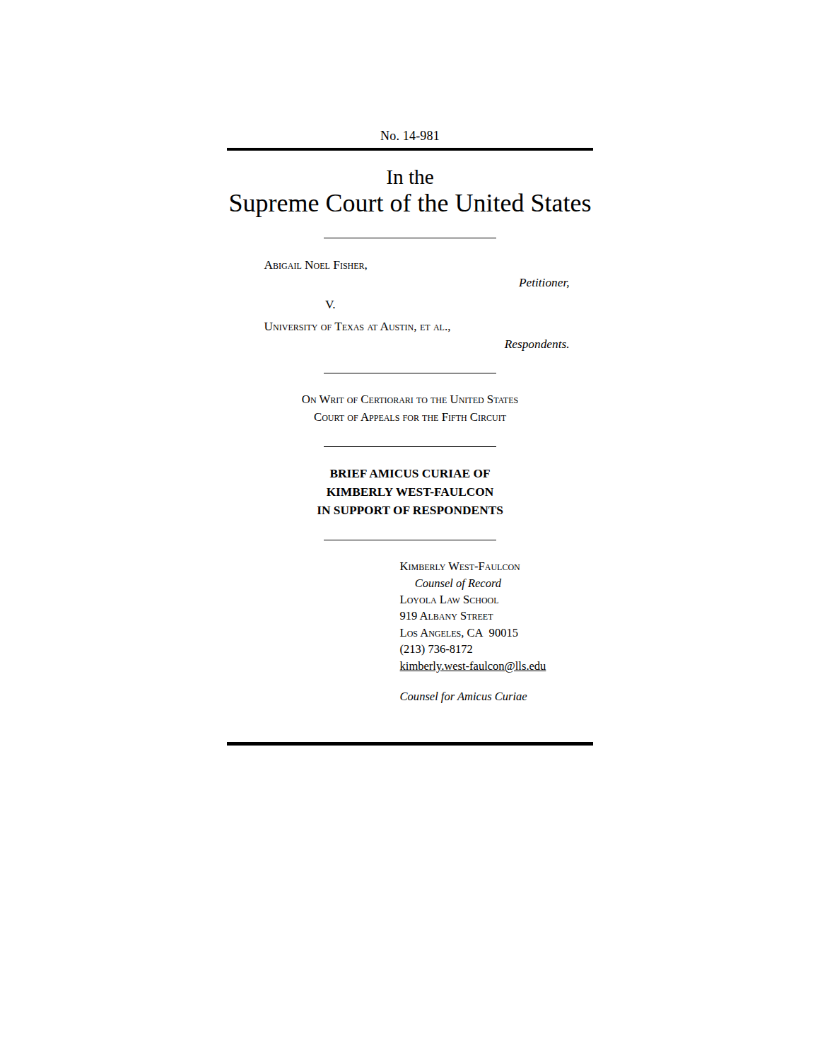No. 14-981
In the Supreme Court of the United States
Abigail Noel Fisher,
Petitioner,
V.
University of Texas at Austin, et al.,
Respondents.
On Writ of Certiorari to the United States
Court of Appeals for the Fifth Circuit
BRIEF AMICUS CURIAE OF
KIMBERLY WEST-FAULCON
IN SUPPORT OF RESPONDENTS
Kimberly West-Faulcon
Counsel of Record
Loyola Law School
919 Albany Street
Los Angeles, CA 90015
(213) 736-8172
kimberly.west-faulcon@lls.edu Counsel for Amicus Curiae